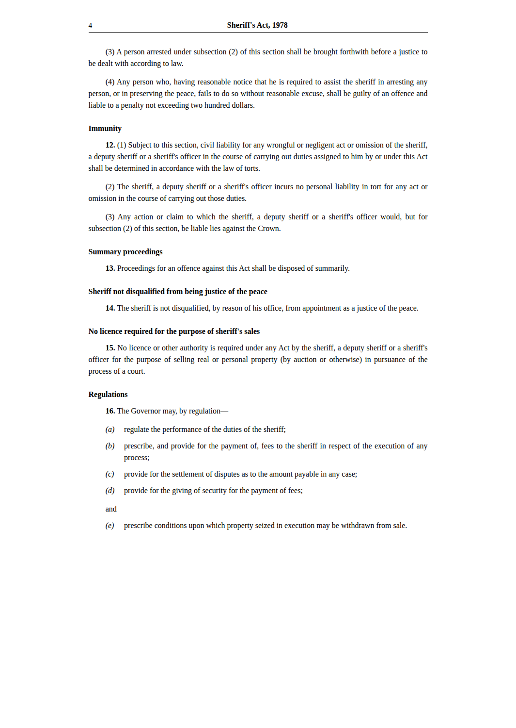4
Sheriff's Act, 1978
(3) A person arrested under subsection (2) of this section shall be brought forthwith before a justice to be dealt with according to law.
(4) Any person who, having reasonable notice that he is required to assist the sheriff in arresting any person, or in preserving the peace, fails to do so without reasonable excuse, shall be guilty of an offence and liable to a penalty not exceeding two hundred dollars.
Immunity
12. (1) Subject to this section, civil liability for any wrongful or negligent act or omission of the sheriff, a deputy sheriff or a sheriff's officer in the course of carrying out duties assigned to him by or under this Act shall be determined in accordance with the law of torts.
(2) The sheriff, a deputy sheriff or a sheriff's officer incurs no personal liability in tort for any act or omission in the course of carrying out those duties.
(3) Any action or claim to which the sheriff, a deputy sheriff or a sheriff's officer would, but for subsection (2) of this section, be liable lies against the Crown.
Summary proceedings
13. Proceedings for an offence against this Act shall be disposed of summarily.
Sheriff not disqualified from being justice of the peace
14. The sheriff is not disqualified, by reason of his office, from appointment as a justice of the peace.
No licence required for the purpose of sheriff's sales
15. No licence or other authority is required under any Act by the sheriff, a deputy sheriff or a sheriff's officer for the purpose of selling real or personal property (by auction or otherwise) in pursuance of the process of a court.
Regulations
16. The Governor may, by regulation—
(a) regulate the performance of the duties of the sheriff;
(b) prescribe, and provide for the payment of, fees to the sheriff in respect of the execution of any process;
(c) provide for the settlement of disputes as to the amount payable in any case;
(d) provide for the giving of security for the payment of fees;
and
(e) prescribe conditions upon which property seized in execution may be withdrawn from sale.